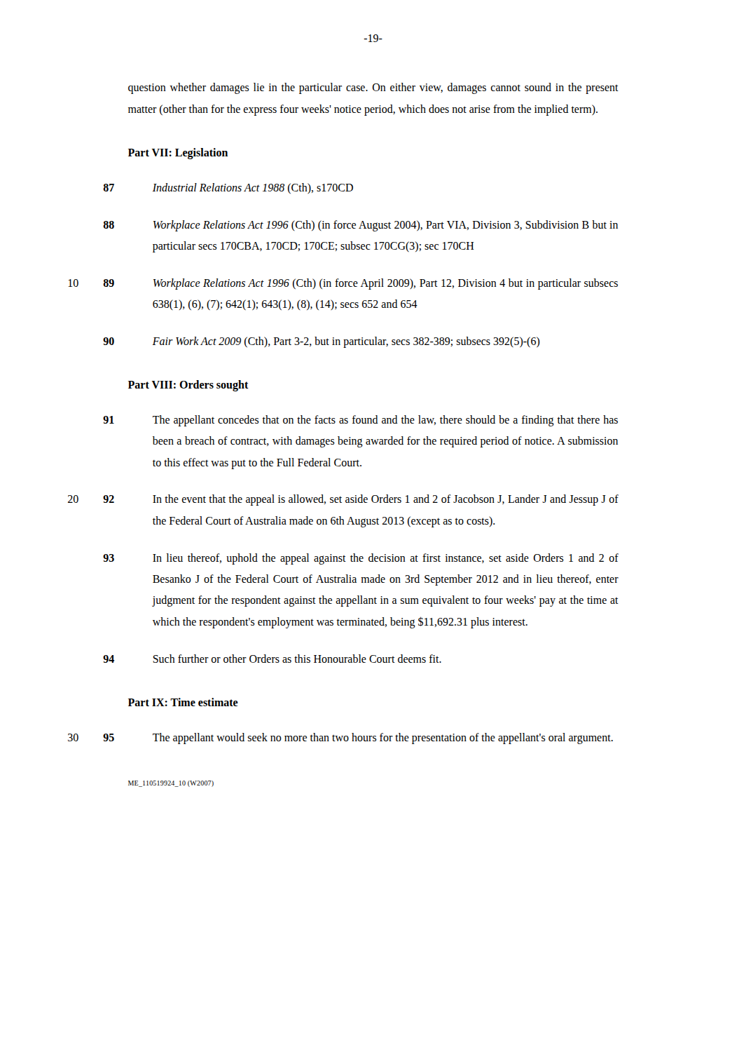-19-
question whether damages lie in the particular case. On either view, damages cannot sound in the present matter (other than for the express four weeks' notice period, which does not arise from the implied term).
Part VII: Legislation
87 Industrial Relations Act 1988 (Cth), s170CD
88 Workplace Relations Act 1996 (Cth) (in force August 2004), Part VIA, Division 3, Subdivision B but in particular secs 170CBA, 170CD; 170CE; subsec 170CG(3); sec 170CH
1089 Workplace Relations Act 1996 (Cth) (in force April 2009), Part 12, Division 4 but in particular subsecs 638(1), (6), (7); 642(1); 643(1), (8), (14); secs 652 and 654
90 Fair Work Act 2009 (Cth), Part 3-2, but in particular, secs 382-389; subsecs 392(5)-(6)
Part VIII: Orders sought
91 The appellant concedes that on the facts as found and the law, there should be a finding that there has been a breach of contract, with damages being awarded for the required period of notice. A submission to this effect was put to the Full Federal Court.
92 In the event that the appeal is allowed, set aside Orders 1 and 2 of Jacobson J, 20 Lander J and Jessup J of the Federal Court of Australia made on 6th August 2013 (except as to costs).
93 In lieu thereof, uphold the appeal against the decision at first instance, set aside Orders 1 and 2 of Besanko J of the Federal Court of Australia made on 3rd September 2012 and in lieu thereof, enter judgment for the respondent against the appellant in a sum equivalent to four weeks' pay at the time at which the respondent's employment was terminated, being $11,692.31 plus interest.
94 Such further or other Orders as this Honourable Court deems fit.
Part IX: Time estimate
3095 The appellant would seek no more than two hours for the presentation of the appellant's oral argument.
ME_110519924_10 (W2007)